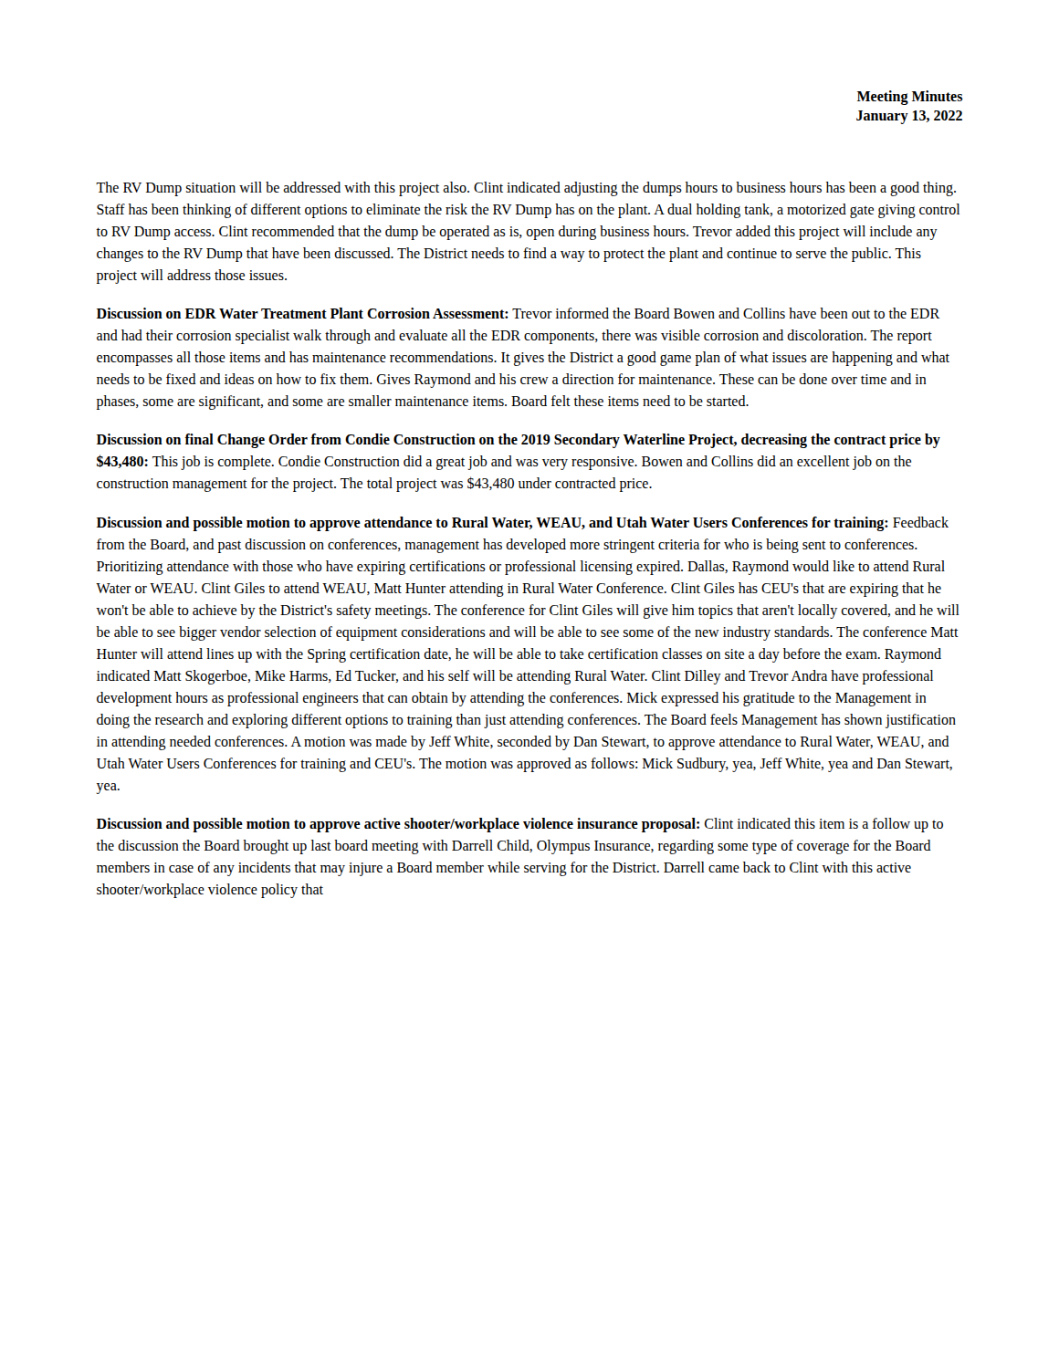Meeting Minutes
January 13, 2022
The RV Dump situation will be addressed with this project also. Clint indicated adjusting the dumps hours to business hours has been a good thing. Staff has been thinking of different options to eliminate the risk the RV Dump has on the plant. A dual holding tank, a motorized gate giving control to RV Dump access. Clint recommended that the dump be operated as is, open during business hours. Trevor added this project will include any changes to the RV Dump that have been discussed. The District needs to find a way to protect the plant and continue to serve the public. This project will address those issues.
Discussion on EDR Water Treatment Plant Corrosion Assessment: Trevor informed the Board Bowen and Collins have been out to the EDR and had their corrosion specialist walk through and evaluate all the EDR components, there was visible corrosion and discoloration. The report encompasses all those items and has maintenance recommendations. It gives the District a good game plan of what issues are happening and what needs to be fixed and ideas on how to fix them. Gives Raymond and his crew a direction for maintenance. These can be done over time and in phases, some are significant, and some are smaller maintenance items. Board felt these items need to be started.
Discussion on final Change Order from Condie Construction on the 2019 Secondary Waterline Project, decreasing the contract price by $43,480: This job is complete. Condie Construction did a great job and was very responsive. Bowen and Collins did an excellent job on the construction management for the project. The total project was $43,480 under contracted price.
Discussion and possible motion to approve attendance to Rural Water, WEAU, and Utah Water Users Conferences for training: Feedback from the Board, and past discussion on conferences, management has developed more stringent criteria for who is being sent to conferences. Prioritizing attendance with those who have expiring certifications or professional licensing expired. Dallas, Raymond would like to attend Rural Water or WEAU. Clint Giles to attend WEAU, Matt Hunter attending in Rural Water Conference. Clint Giles has CEU's that are expiring that he won't be able to achieve by the District's safety meetings. The conference for Clint Giles will give him topics that aren't locally covered, and he will be able to see bigger vendor selection of equipment considerations and will be able to see some of the new industry standards. The conference Matt Hunter will attend lines up with the Spring certification date, he will be able to take certification classes on site a day before the exam. Raymond indicated Matt Skogerboe, Mike Harms, Ed Tucker, and his self will be attending Rural Water. Clint Dilley and Trevor Andra have professional development hours as professional engineers that can obtain by attending the conferences. Mick expressed his gratitude to the Management in doing the research and exploring different options to training than just attending conferences. The Board feels Management has shown justification in attending needed conferences. A motion was made by Jeff White, seconded by Dan Stewart, to approve attendance to Rural Water, WEAU, and Utah Water Users Conferences for training and CEU's. The motion was approved as follows: Mick Sudbury, yea, Jeff White, yea and Dan Stewart, yea.
Discussion and possible motion to approve active shooter/workplace violence insurance proposal: Clint indicated this item is a follow up to the discussion the Board brought up last board meeting with Darrell Child, Olympus Insurance, regarding some type of coverage for the Board members in case of any incidents that may injure a Board member while serving for the District. Darrell came back to Clint with this active shooter/workplace violence policy that